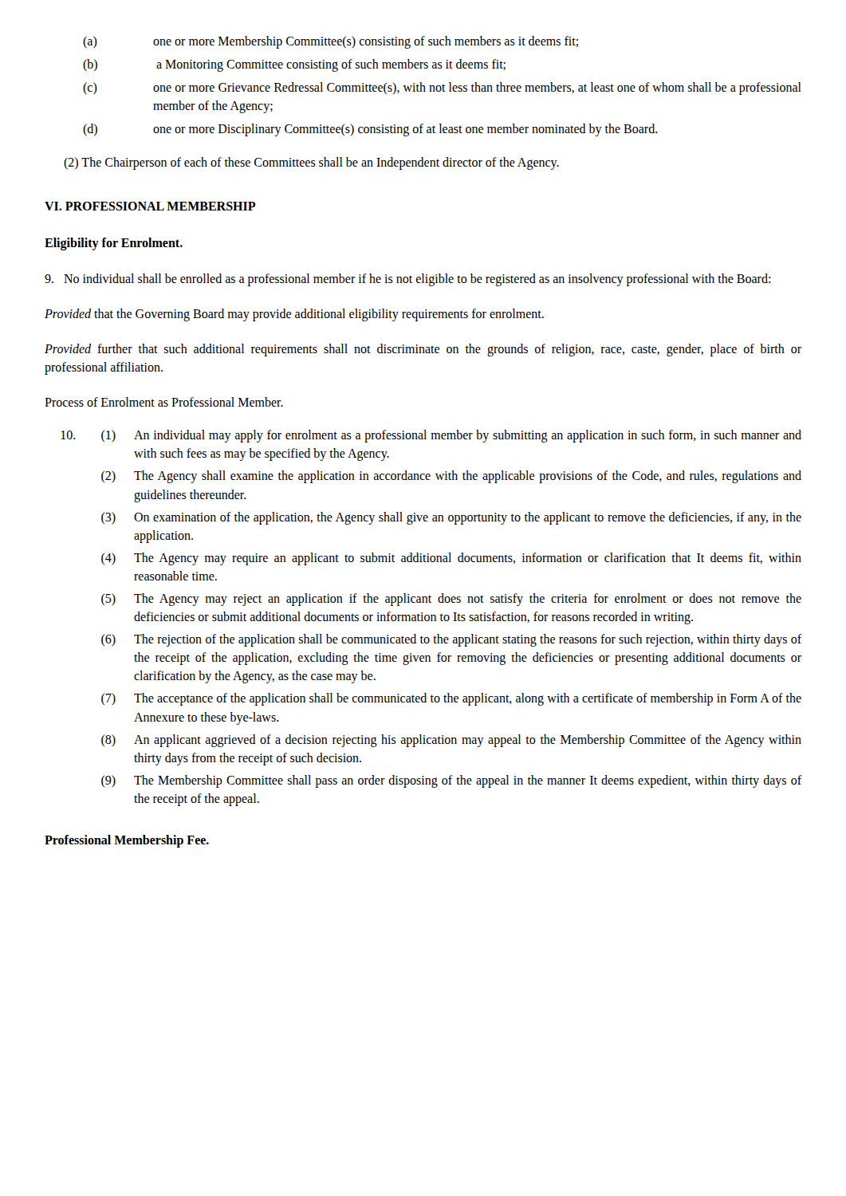(a) one or more Membership Committee(s) consisting of such members as it deems fit;
(b) a Monitoring Committee consisting of such members as it deems fit;
(c) one or more Grievance Redressal Committee(s), with not less than three members, at least one of whom shall be a professional member of the Agency;
(d) one or more Disciplinary Committee(s) consisting of at least one member nominated by the Board.
(2) The Chairperson of each of these Committees shall be an Independent director of the Agency.
VI. PROFESSIONAL MEMBERSHIP
Eligibility for Enrolment.
9. No individual shall be enrolled as a professional member if he is not eligible to be registered as an insolvency professional with the Board:
Provided that the Governing Board may provide additional eligibility requirements for enrolment.
Provided further that such additional requirements shall not discriminate on the grounds of religion, race, caste, gender, place of birth or professional affiliation.
Process of Enrolment as Professional Member.
10.
(1) An individual may apply for enrolment as a professional member by submitting an application in such form, in such manner and with such fees as may be specified by the Agency.
(2) The Agency shall examine the application in accordance with the applicable provisions of the Code, and rules, regulations and guidelines thereunder.
(3) On examination of the application, the Agency shall give an opportunity to the applicant to remove the deficiencies, if any, in the application.
(4) The Agency may require an applicant to submit additional documents, information or clarification that It deems fit, within reasonable time.
(5) The Agency may reject an application if the applicant does not satisfy the criteria for enrolment or does not remove the deficiencies or submit additional documents or information to Its satisfaction, for reasons recorded in writing.
(6) The rejection of the application shall be communicated to the applicant stating the reasons for such rejection, within thirty days of the receipt of the application, excluding the time given for removing the deficiencies or presenting additional documents or clarification by the Agency, as the case may be.
(7) The acceptance of the application shall be communicated to the applicant, along with a certificate of membership in Form A of the Annexure to these bye-laws.
(8) An applicant aggrieved of a decision rejecting his application may appeal to the Membership Committee of the Agency within thirty days from the receipt of such decision.
(9) The Membership Committee shall pass an order disposing of the appeal in the manner It deems expedient, within thirty days of the receipt of the appeal.
Professional Membership Fee.